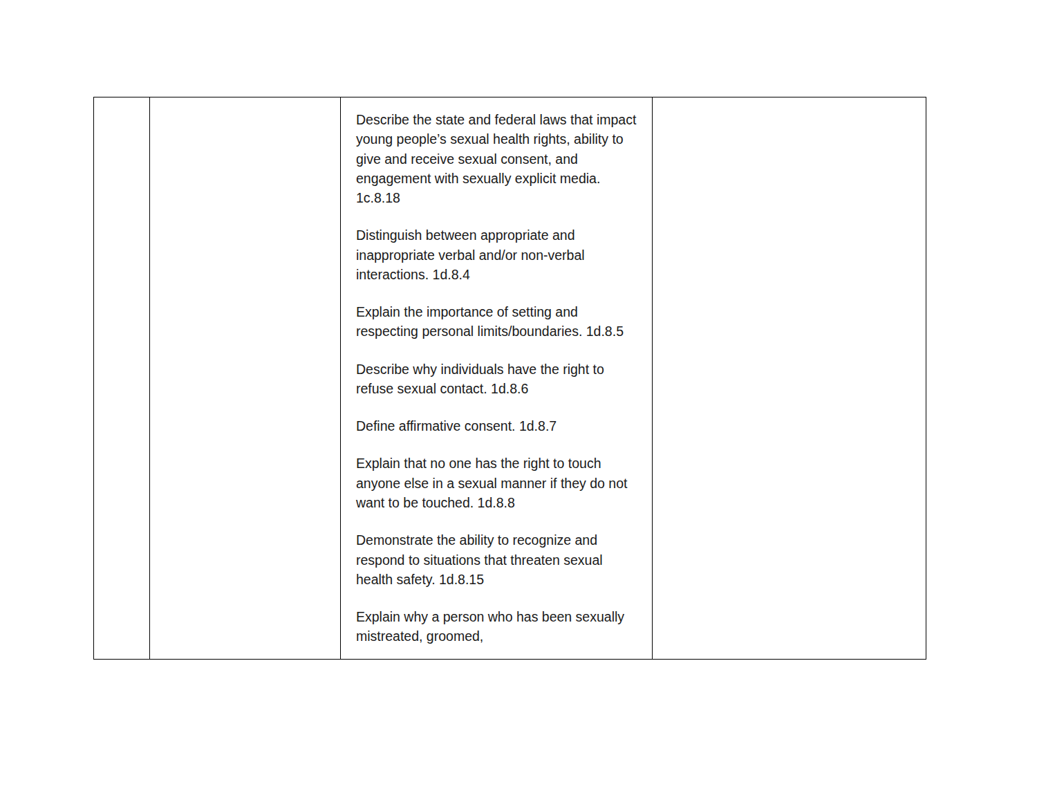| | | Describe the state and federal laws that impact young people’s sexual health rights, ability to give and receive sexual consent, and engagement with sexually explicit media. 1c.8.18 Distinguish between appropriate and inappropriate verbal and/or non-verbal interactions. 1d.8.4 Explain the importance of setting and respecting personal limits/boundaries. 1d.8.5 Describe why individuals have the right to refuse sexual contact. 1d.8.6 Define affirmative consent. 1d.8.7 Explain that no one has the right to touch anyone else in a sexual manner if they do not want to be touched. 1d.8.8 Demonstrate the ability to recognize and respond to situations that threaten sexual health safety. 1d.8.15 Explain why a person who has been sexually mistreated, groomed, | |